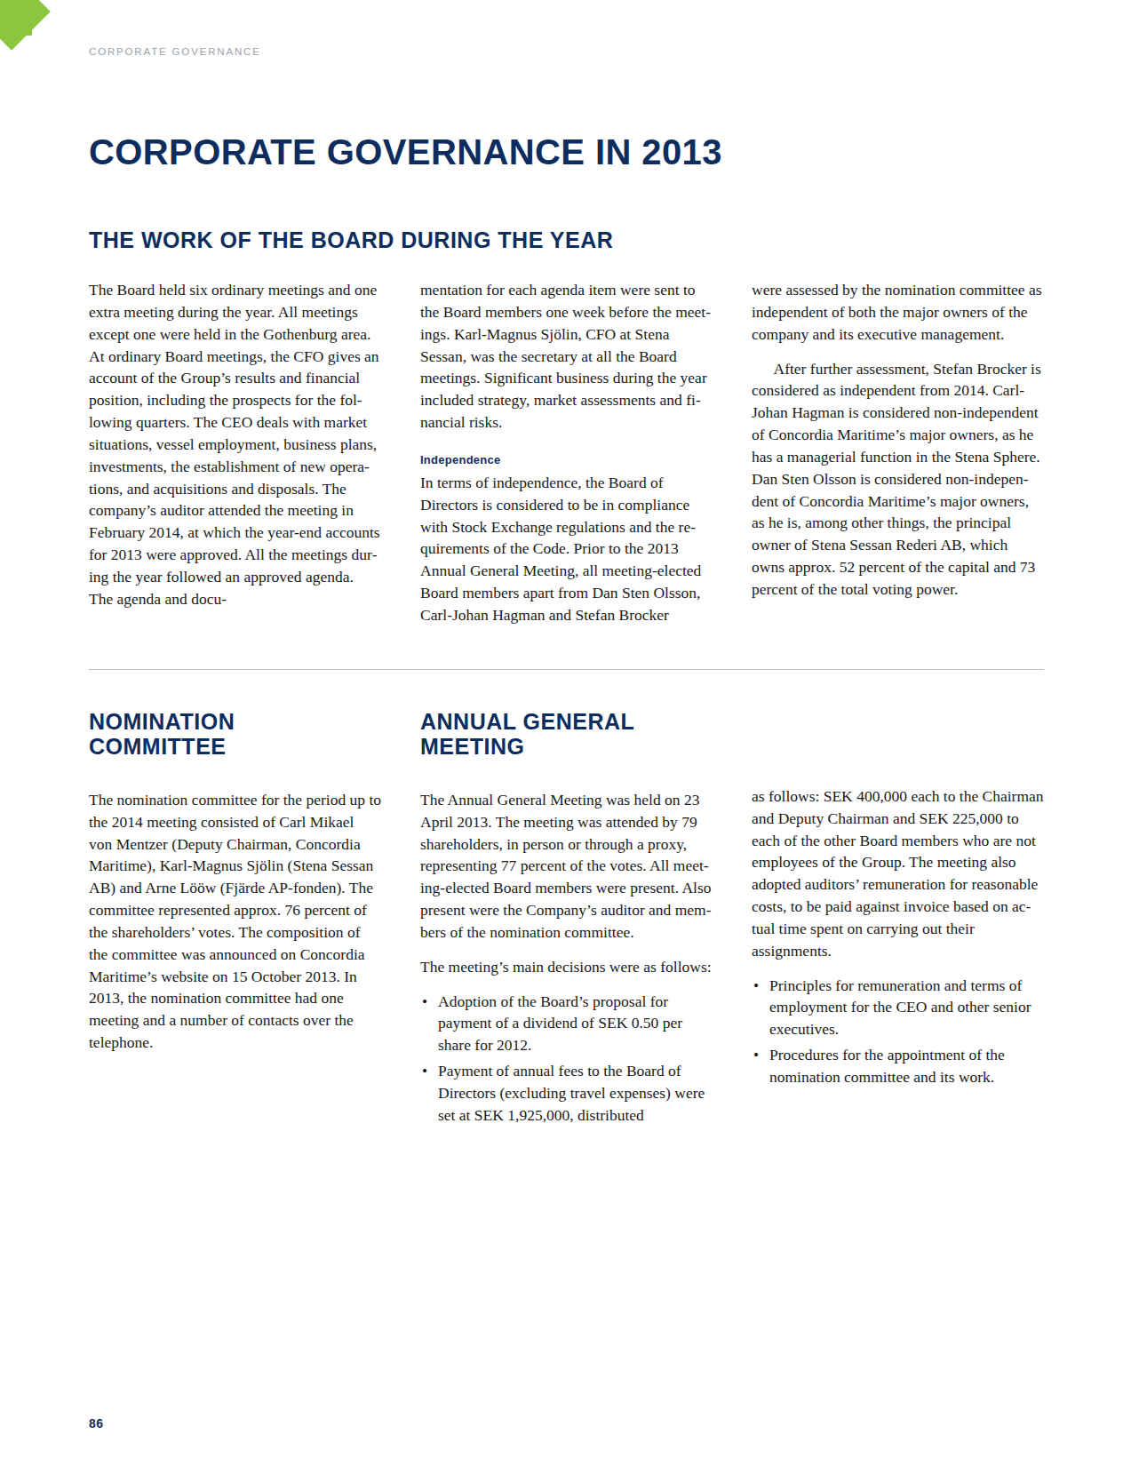Corporate Governance
Corporate governance in 2013
The work of the Board during the year
The Board held six ordinary meetings and one extra meeting during the year. All meetings except one were held in the Gothenburg area. At ordinary Board meetings, the CFO gives an account of the Group’s results and financial position, including the prospects for the following quarters. The CEO deals with market situations, vessel employment, business plans, investments, the establishment of new operations, and acquisitions and disposals. The company’s auditor attended the meeting in February 2014, at which the year-end accounts for 2013 were approved. All the meetings during the year followed an approved agenda. The agenda and docu-
mentation for each agenda item were sent to the Board members one week before the meetings. Karl-Magnus Sjölin, CFO at Stena Sessan, was the secretary at all the Board meetings. Significant business during the year included strategy, market assessments and financial risks.
Independence
In terms of independence, the Board of Directors is considered to be in compliance with Stock Exchange regulations and the requirements of the Code. Prior to the 2013 Annual General Meeting, all meeting-elected Board members apart from Dan Sten Olsson, Carl-Johan Hagman and Stefan Brocker
were assessed by the nomination committee as independent of both the major owners of the company and its executive management.
After further assessment, Stefan Brocker is considered as independent from 2014. Carl-Johan Hagman is considered non-independent of Concordia Maritime’s major owners, as he has a managerial function in the Stena Sphere. Dan Sten Olsson is considered non-independent of Concordia Maritime’s major owners, as he is, among other things, the principal owner of Stena Sessan Rederi AB, which owns approx. 52 percent of the capital and 73 percent of the total voting power.
Nomination
committee
The nomination committee for the period up to the 2014 meeting consisted of Carl Mikael von Mentzer (Deputy Chairman, Concordia Maritime), Karl-Magnus Sjölin (Stena Sessan AB) and Arne Lööw (Fjärde AP-fonden). The committee represented approx. 76 percent of the shareholders’ votes. The composition of the committee was announced on Concordia Maritime’s website on 15 October 2013. In 2013, the nomination committee had one meeting and a number of contacts over the telephone.
Annual General
Meeting
The Annual General Meeting was held on 23 April 2013. The meeting was attended by 79 shareholders, in person or through a proxy, representing 77 percent of the votes. All meeting-elected Board members were present. Also present were the Company’s auditor and members of the nomination committee.
The meeting’s main decisions were as follows:
Adoption of the Board’s proposal for payment of a dividend of SEK 0.50 per share for 2012.
Payment of annual fees to the Board of Directors (excluding travel expenses) were set at SEK 1,925,000, distributed
as follows: SEK 400,000 each to the Chairman and Deputy Chairman and SEK 225,000 to each of the other Board members who are not employees of the Group. The meeting also adopted auditors’ remuneration for reasonable costs, to be paid against invoice based on actual time spent on carrying out their assignments.
Principles for remuneration and terms of employment for the CEO and other senior executives.
Procedures for the appointment of the nomination committee and its work.
86